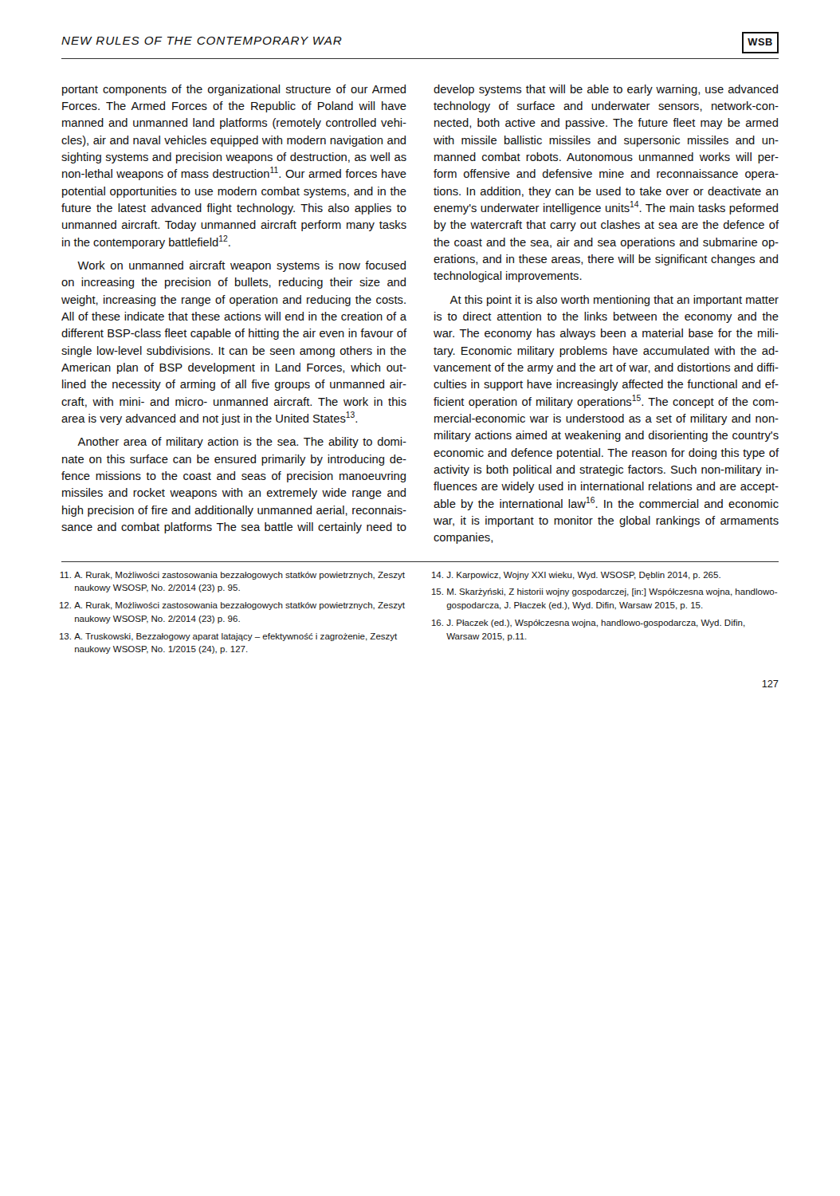New Rules of the Contemporary War
WSB
portant components of the organizational structure of our Armed Forces. The Armed Forces of the Republic of Poland will have manned and unmanned land platforms (remotely controlled vehicles), air and naval vehicles equipped with modern navigation and sighting systems and precision weapons of destruction, as well as non-lethal weapons of mass destruction11. Our armed forces have potential opportunities to use modern combat systems, and in the future the latest advanced flight technology. This also applies to unmanned aircraft. Today unmanned aircraft perform many tasks in the contemporary battlefield12.
Work on unmanned aircraft weapon systems is now focused on increasing the precision of bullets, reducing their size and weight, increasing the range of operation and reducing the costs. All of these indicate that these actions will end in the creation of a different BSP-class fleet capable of hitting the air even in favour of single low-level subdivisions. It can be seen among others in the American plan of BSP development in Land Forces, which outlined the necessity of arming of all five groups of unmanned aircraft, with mini- and micro- unmanned aircraft. The work in this area is very advanced and not just in the United States13.
Another area of military action is the sea. The ability to dominate on this surface can be ensured primarily by introducing defence missions to the coast and seas of precision manoeuvring missiles and rocket weapons with an extremely wide range and high precision of fire and additionally unmanned aerial, reconnaissance and combat platforms The sea battle will certainly need to develop systems that will be able to early warning, use advanced technology of surface and underwater sensors, network-connected, both active and passive. The future fleet may be armed with missile ballistic missiles and supersonic missiles and unmanned combat robots. Autonomous unmanned works will perform offensive and defensive mine and reconnaissance operations. In addition, they can be used to take over or deactivate an enemy's underwater intelligence units14. The main tasks peformed by the watercraft that carry out clashes at sea are the defence of the coast and the sea, air and sea operations and submarine operations, and in these areas, there will be significant changes and technological improvements.
At this point it is also worth mentioning that an important matter is to direct attention to the links between the economy and the war. The economy has always been a material base for the military. Economic military problems have accumulated with the advancement of the army and the art of war, and distortions and difficulties in support have increasingly affected the functional and efficient operation of military operations15. The concept of the commercial-economic war is understood as a set of military and non-military actions aimed at weakening and disorienting the country's economic and defence potential. The reason for doing this type of activity is both political and strategic factors. Such non-military influences are widely used in international relations and are acceptable by the international law16. In the commercial and economic war, it is important to monitor the global rankings of armaments companies,
A. Rurak, Możliwości zastosowania bezzałogowych statków powietrznych, Zeszyt naukowy WSOSP, No. 2/2014 (23) p. 95.
A. Rurak, Możliwości zastosowania bezzałogowych statków powietrznych, Zeszyt naukowy WSOSP, No. 2/2014 (23) p. 96.
A. Truskowski, Bezzałogowy aparat latający – efektywność i zagrożenie, Zeszyt naukowy WSOSP, No. 1/2015 (24), p. 127.
J. Karpowicz, Wojny XXI wieku, Wyd. WSOSP, Dęblin 2014, p. 265.
M. Skarżyński, Z historii wojny gospodarczej, [in:] Współczesna wojna, handlowo-gospodarcza, J. Płaczek (ed.), Wyd. Difin, Warsaw 2015, p. 15.
J. Płaczek (ed.), Współczesna wojna, handlowo-gospodarcza, Wyd. Difin, Warsaw 2015, p.11.
127